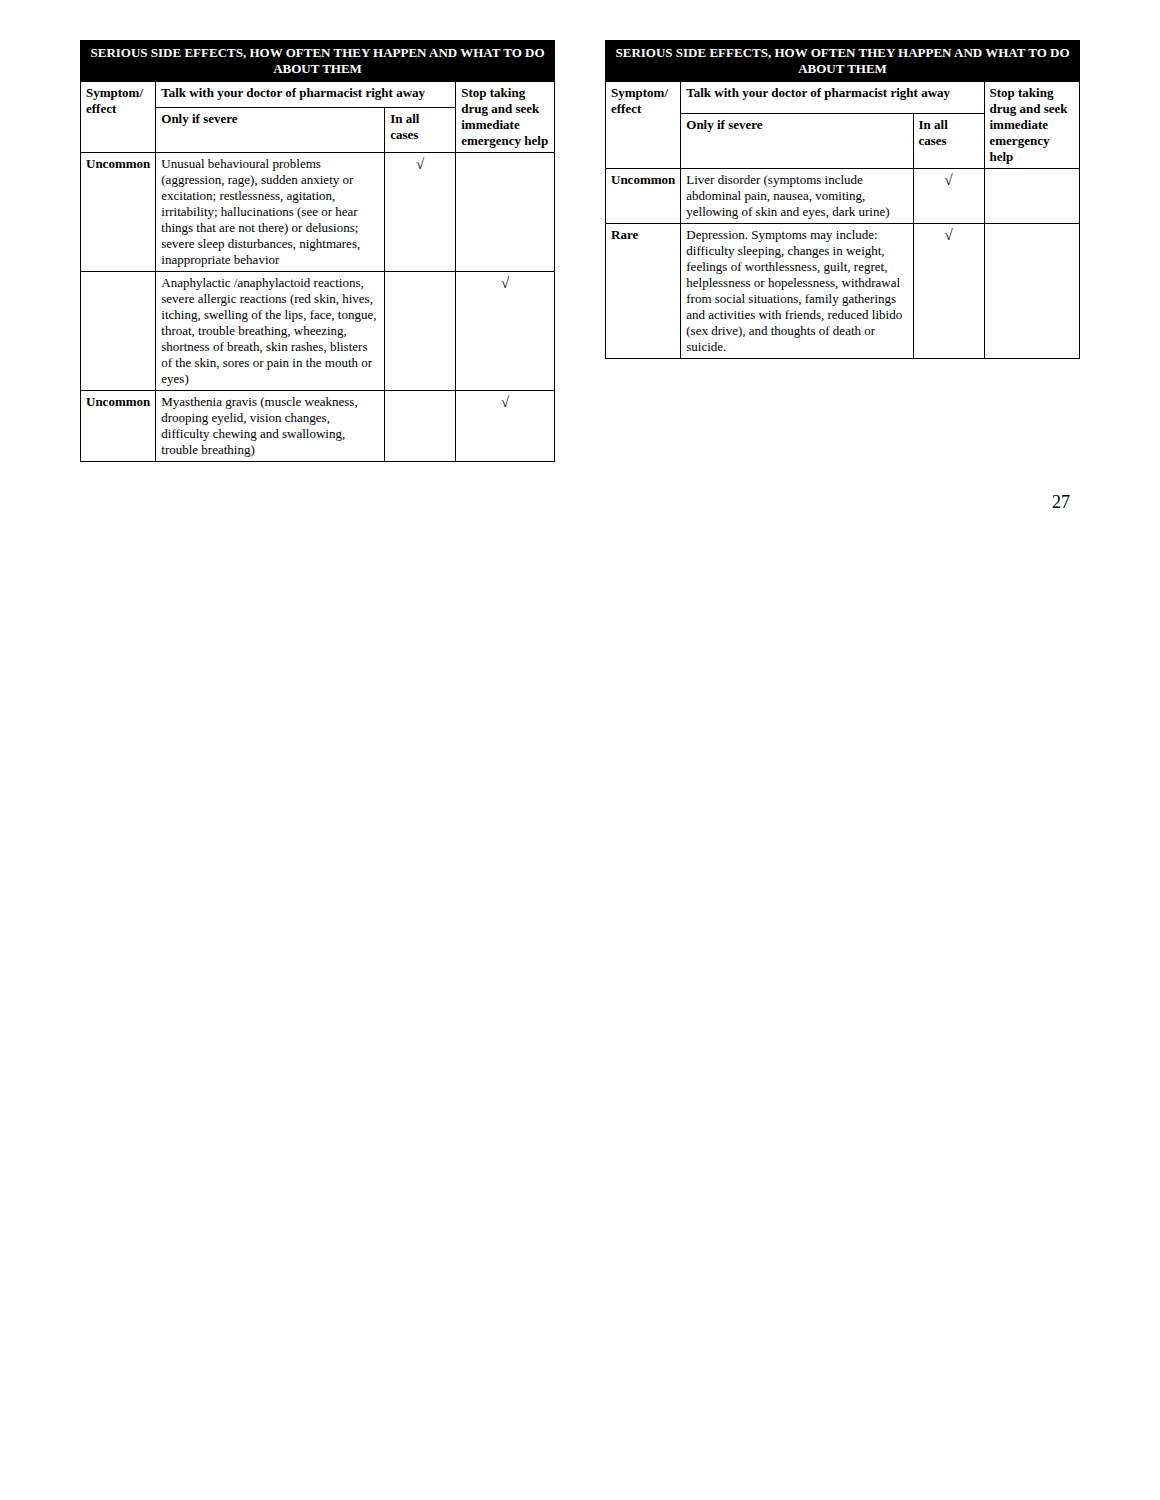SERIOUS SIDE EFFECTS, HOW OFTEN THEY HAPPEN AND WHAT TO DO ABOUT THEM
| Symptom/ effect | Talk with your doctor of pharmacist right away | Stop taking drug and seek immediate emergency help |
| --- | --- | --- |
| Only if severe | In all cases |
| Uncommon | Unusual behavioural problems (aggression, rage), sudden anxiety or excitation; restlessness, agitation, irritability; hallucinations (see or hear things that are not there) or delusions; severe sleep disturbances, nightmares, inappropriate behavior | √ | |
| | Anaphylactic /anaphylactoid reactions, severe allergic reactions (red skin, hives, itching, swelling of the lips, face, tongue, throat, trouble breathing, wheezing, shortness of breath, skin rashes, blisters of the skin, sores or pain in the mouth or eyes) | | √ |
| Uncommon | Myasthenia gravis (muscle weakness, drooping eyelid, vision changes, difficulty chewing and swallowing, trouble breathing) | | √ |
SERIOUS SIDE EFFECTS, HOW OFTEN THEY HAPPEN AND WHAT TO DO ABOUT THEM
| Symptom/ effect | Talk with your doctor of pharmacist right away | Stop taking drug and seek immediate emergency help |
| --- | --- | --- |
| Only if severe | In all cases |
| Uncommon | Liver disorder (symptoms include abdominal pain, nausea, vomiting, yellowing of skin and eyes, dark urine) | √ | |
| Rare | Depression. Symptoms may include: difficulty sleeping, changes in weight, feelings of worthlessness, guilt, regret, helplessness or hopelessness, withdrawal from social situations, family gatherings and activities with friends, reduced libido (sex drive), and thoughts of death or suicide. | √ | |
27